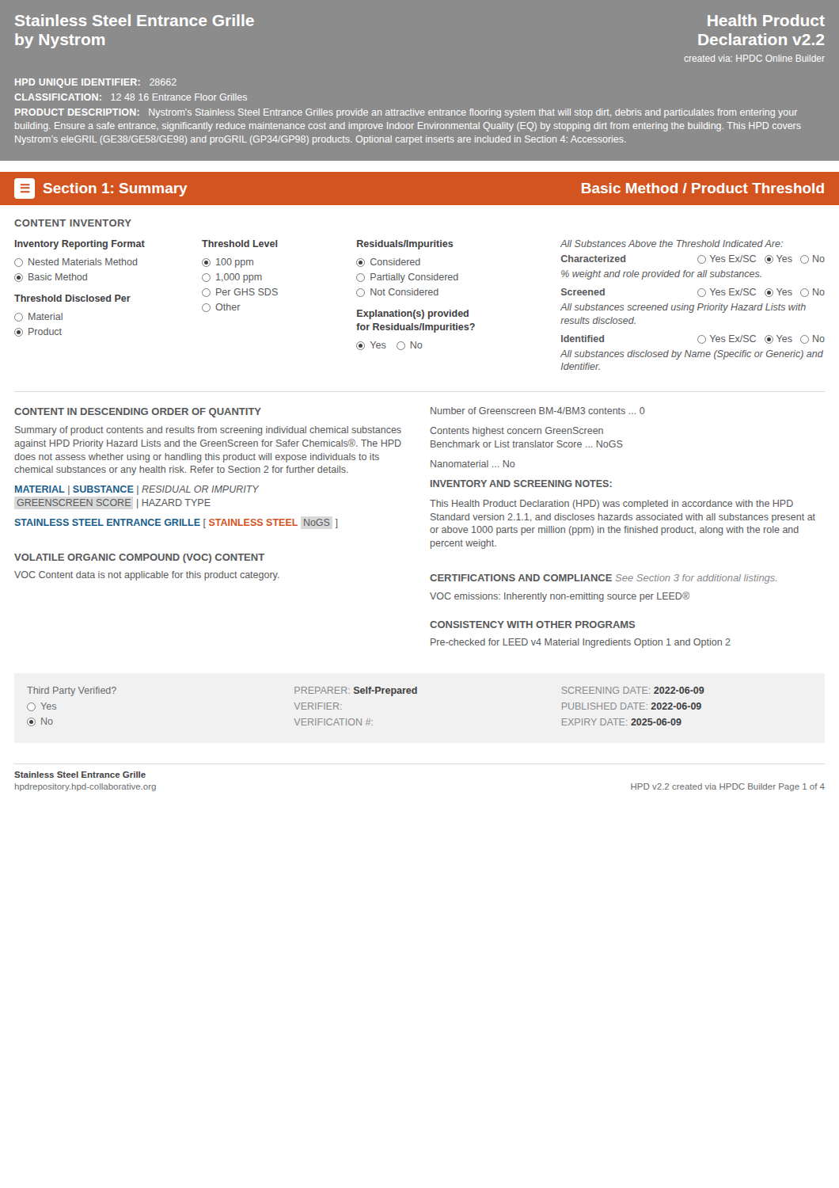Stainless Steel Entrance Grille
by Nystrom
Health Product
Declaration v2.2
created via: HPDC Online Builder
HPD UNIQUE IDENTIFIER: 28662
CLASSIFICATION: 12 48 16 Entrance Floor Grilles
PRODUCT DESCRIPTION: Nystrom's Stainless Steel Entrance Grilles provide an attractive entrance flooring system that will stop dirt, debris and particulates from entering your building. Ensure a safe entrance, significantly reduce maintenance cost and improve Indoor Environmental Quality (EQ) by stopping dirt from entering the building. This HPD covers Nystrom’s eleGRIL (GE38/GE58/GE98) and proGRIL (GP34/GP98) products. Optional carpet inserts are included in Section 4: Accessories.
☰ Section 1: Summary
Basic Method / Product Threshold
CONTENT INVENTORY
Inventory Reporting Format
Nested Materials Method
Basic Method
Threshold Disclosed Per
Material
Product
Threshold Level
100 ppm
1,000 ppm
Per GHS SDS
Other
Residuals/Impurities
Considered
Partially Considered
Not Considered
Explanation(s) provided
for Residuals/Impurities?
Yes No
All Substances Above the Threshold Indicated Are:
Characterized Yes Ex/SC Yes No
% weight and role provided for all substances.
Screened Yes Ex/SC Yes No
All substances screened using Priority Hazard Lists with results disclosed.
Identified Yes Ex/SC Yes No
All substances disclosed by Name (Specific or Generic) and Identifier.
CONTENT IN DESCENDING ORDER OF QUANTITY
Summary of product contents and results from screening individual chemical substances against HPD Priority Hazard Lists and the GreenScreen for Safer Chemicals®. The HPD does not assess whether using or handling this product will expose individuals to its chemical substances or any health risk. Refer to Section 2 for further details.
MATERIAL | SUBSTANCE | RESIDUAL OR IMPURITY
GREENSCREEN SCORE | HAZARD TYPE
STAINLESS STEEL ENTRANCE GRILLE [ STAINLESS STEEL NoGS ]
VOLATILE ORGANIC COMPOUND (VOC) CONTENT
VOC Content data is not applicable for this product category.
Number of Greenscreen BM-4/BM3 contents ... 0
Contents highest concern GreenScreen
Benchmark or List translator Score ... NoGS
Nanomaterial ... No
INVENTORY AND SCREENING NOTES:
This Health Product Declaration (HPD) was completed in accordance with the HPD Standard version 2.1.1, and discloses hazards associated with all substances present at or above 1000 parts per million (ppm) in the finished product, along with the role and percent weight.
CERTIFICATIONS AND COMPLIANCE See Section 3 for additional listings.
VOC emissions: Inherently non-emitting source per LEED®
CONSISTENCY WITH OTHER PROGRAMS
Pre-checked for LEED v4 Material Ingredients Option 1 and Option 2
Third Party Verified?
Yes
No
PREPARER: Self-Prepared
VERIFIER:
VERIFICATION #:
SCREENING DATE: 2022-06-09
PUBLISHED DATE: 2022-06-09
EXPIRY DATE: 2025-06-09
Stainless Steel Entrance Grille
hpdrepository.hpd-collaborative.org
HPD v2.2 created via HPDC Builder Page 1 of 4